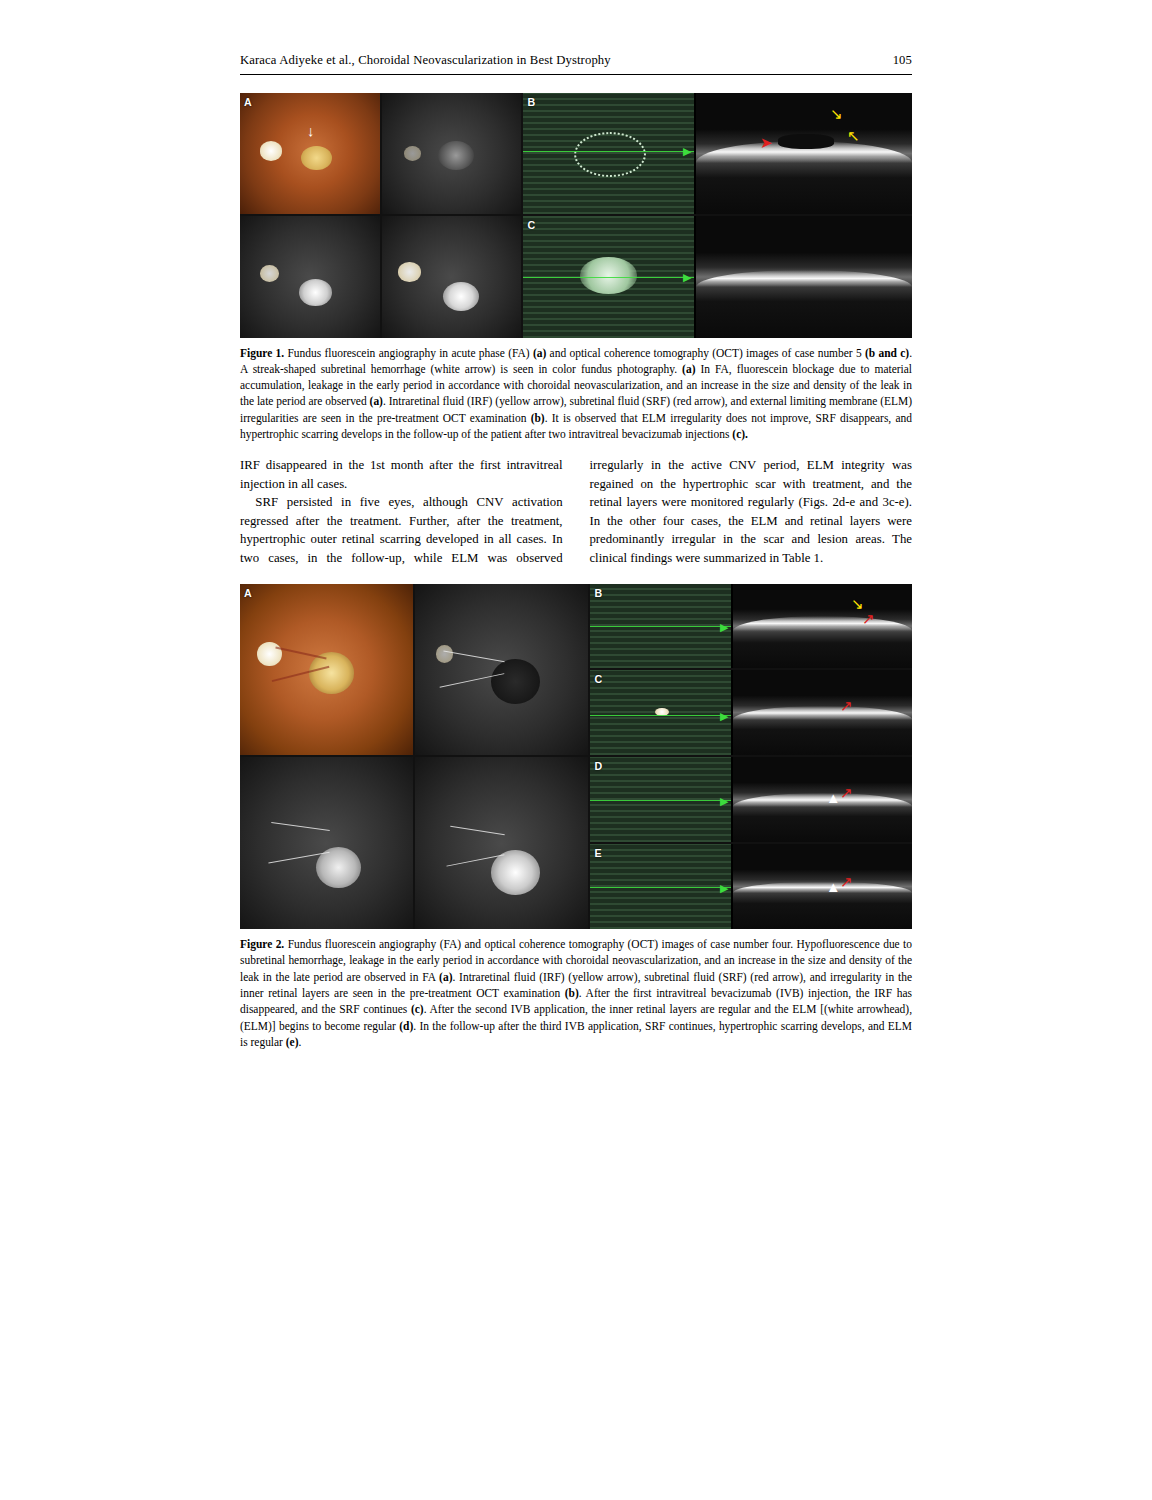Karaca Adiyeke et al., Choroidal Neovascularization in Best Dystrophy 105
A
↓
B
▶
↘ ↖ ➤
C
▶
Figure 1. Fundus fluorescein angiography in acute phase (FA) (a) and optical coherence tomography (OCT) images of case number 5 (b and c). A streak-shaped subretinal hemorrhage (white arrow) is seen in color fundus photography. (a) In FA, fluorescein blockage due to material accumulation, leakage in the early period in accordance with choroidal neovascularization, and an increase in the size and density of the leak in the late period are observed (a). Intraretinal fluid (IRF) (yellow arrow), subretinal fluid (SRF) (red arrow), and external limiting membrane (ELM) irregularities are seen in the pre-treatment OCT examination (b). It is observed that ELM irregularity does not improve, SRF disappears, and hypertrophic scarring develops in the follow-up of the patient after two intravitreal bevacizumab injections (c).
IRF disappeared in the 1st month after the first intravitreal injection in all cases.
SRF persisted in five eyes, although CNV activation regressed after the treatment. Further, after the treatment, hypertrophic outer retinal scarring developed in all cases. In two cases, in the follow-up, while ELM was observed irregularly in the active CNV period, ELM integrity was regained on the hypertrophic scar with treatment, and the retinal layers were monitored regularly (Figs. 2d-e and 3c-e). In the other four cases, the ELM and retinal layers were predominantly irregular in the scar and lesion areas. The clinical findings were summarized in Table 1.
A
B
▶
↘ ↗
C
▶
↗
D
▶
▲ ↗
E
▶
▲ ↗
Figure 2. Fundus fluorescein angiography (FA) and optical coherence tomography (OCT) images of case number four. Hypofluorescence due to subretinal hemorrhage, leakage in the early period in accordance with choroidal neovascularization, and an increase in the size and density of the leak in the late period are observed in FA (a). Intraretinal fluid (IRF) (yellow arrow), subretinal fluid (SRF) (red arrow), and irregularity in the inner retinal layers are seen in the pre-treatment OCT examination (b). After the first intravitreal bevacizumab (IVB) injection, the IRF has disappeared, and the SRF continues (c). After the second IVB application, the inner retinal layers are regular and the ELM [(white arrowhead), (ELM)] begins to become regular (d). In the follow-up after the third IVB application, SRF continues, hypertrophic scarring develops, and ELM is regular (e).